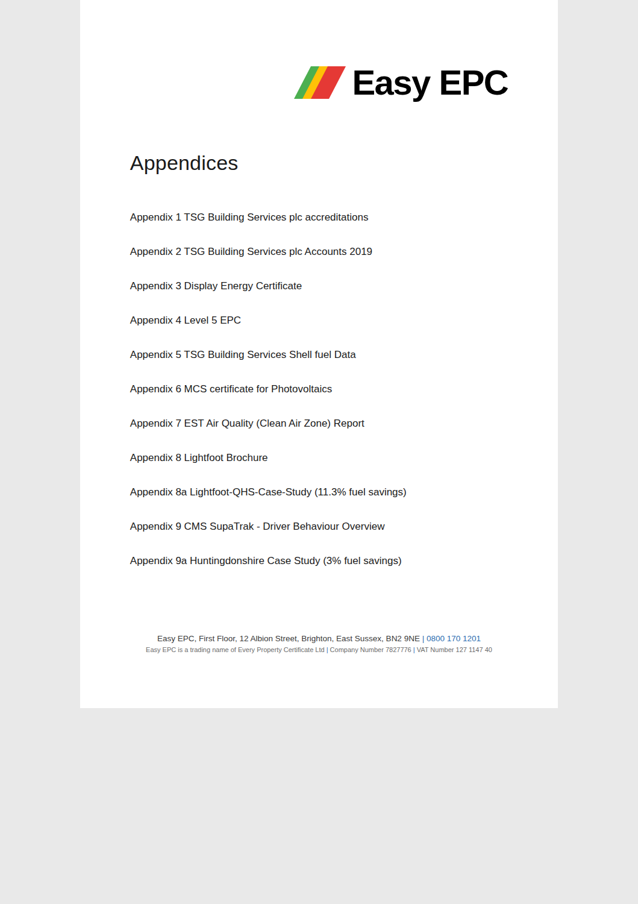Easy EPC
Appendices
Appendix 1 TSG Building Services plc accreditations
Appendix 2 TSG Building Services plc Accounts 2019
Appendix 3 Display Energy Certificate
Appendix 4 Level 5 EPC
Appendix 5 TSG Building Services Shell fuel Data
Appendix 6 MCS certificate for Photovoltaics
Appendix 7 EST Air Quality (Clean Air Zone) Report
Appendix 8 Lightfoot Brochure
Appendix 8a Lightfoot-QHS-Case-Study (11.3% fuel savings)
Appendix 9 CMS SupaTrak - Driver Behaviour Overview
Appendix 9a Huntingdonshire Case Study (3% fuel savings)
Easy EPC, First Floor, 12 Albion Street, Brighton, East Sussex, BN2 9NE | 0800 170 1201
Easy EPC is a trading name of Every Property Certificate Ltd | Company Number 7827776 | VAT Number 127 1147 40